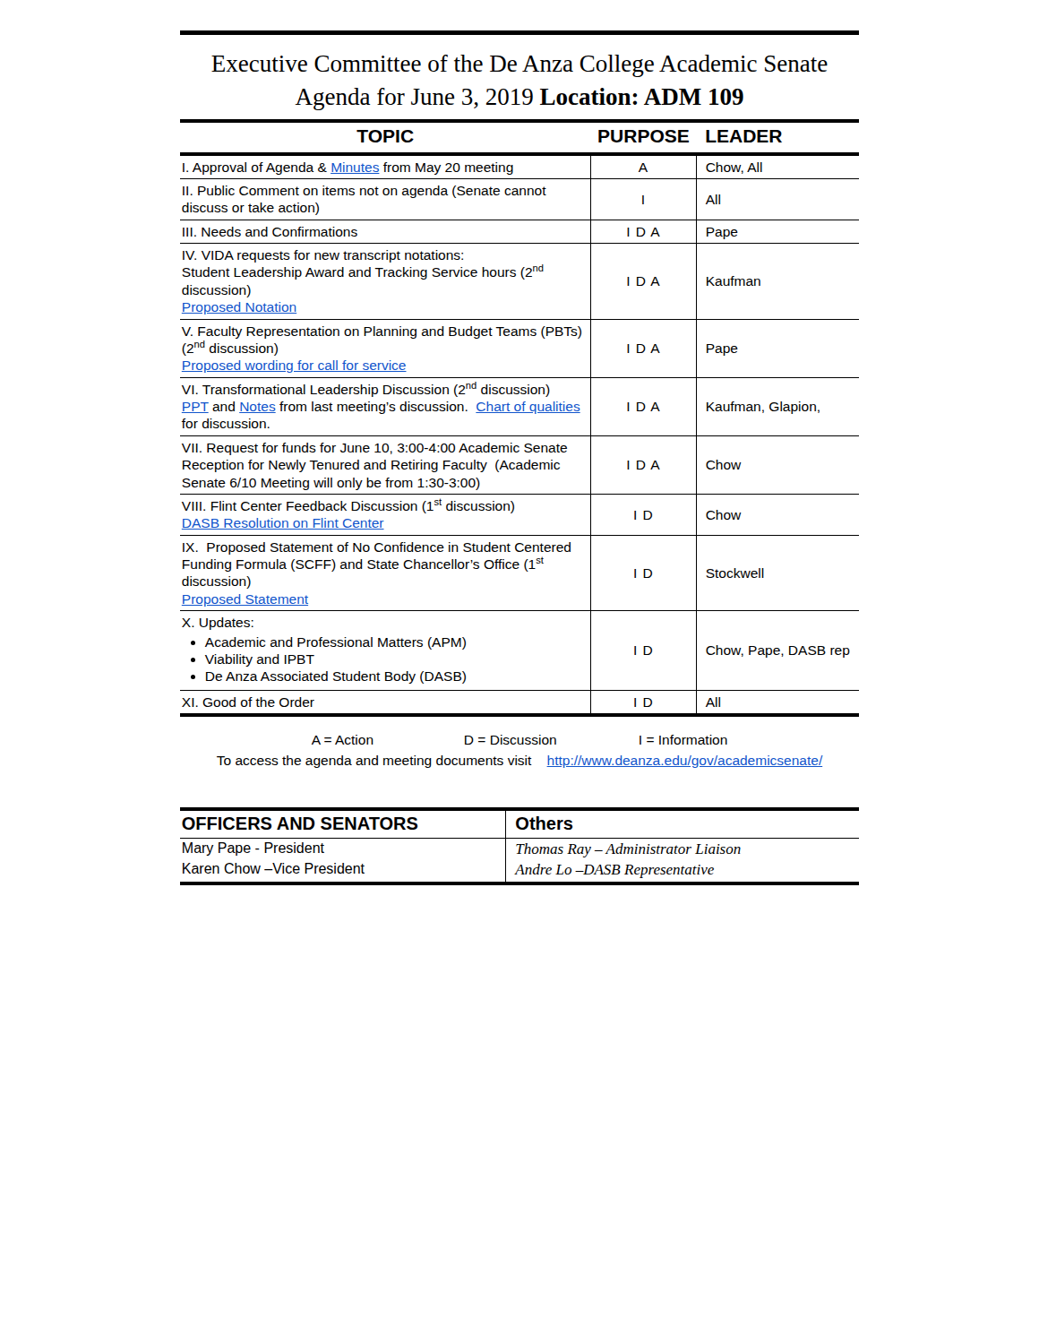Executive Committee of the De Anza College Academic Senate
Agenda for June 3, 2019 Location: ADM 109
| TOPIC | PURPOSE | LEADER |
| --- | --- | --- |
| I. Approval of Agenda & Minutes from May 20 meeting | A | Chow, All |
| II. Public Comment on items not on agenda (Senate cannot discuss or take action) | I | All |
| III. Needs and Confirmations | I D A | Pape |
| IV. VIDA requests for new transcript notations: Student Leadership Award and Tracking Service hours (2 nd discussion) Proposed Notation | I D A | Kaufman |
| V. Faculty Representation on Planning and Budget Teams (PBTs) (2 nd discussion) Proposed wording for call for service | I D A | Pape |
| VI. Transformational Leadership Discussion (2 nd discussion) PPT and Notes from last meeting’s discussion. Chart of qualities for discussion. | I D A | Kaufman, Glapion, |
| VII. Request for funds for June 10, 3:00-4:00 Academic Senate Reception for Newly Tenured and Retiring Faculty (Academic Senate 6/10 Meeting will only be from 1:30-3:00) | I D A | Chow |
| VIII. Flint Center Feedback Discussion (1 st discussion) DASB Resolution on Flint Center | I D | Chow |
| IX. Proposed Statement of No Confidence in Student Centered Funding Formula (SCFF) and State Chancellor’s Office (1 st discussion) Proposed Statement | I D | Stockwell |
| X. Updates: Academic and Professional Matters (APM) Viability and IPBT De Anza Associated Student Body (DASB) | I D | Chow, Pape, DASB rep |
| XI. Good of the Order | I D | All |
A = Action D = Discussion I = Information
To access the agenda and meeting documents visit http://www.deanza.edu/gov/academicsenate/
| OFFICERS AND SENATORS | Others |
| --- | --- |
| Mary Pape - President | Thomas Ray – Administrator Liaison |
| Karen Chow –Vice President | Andre Lo –DASB Representative |